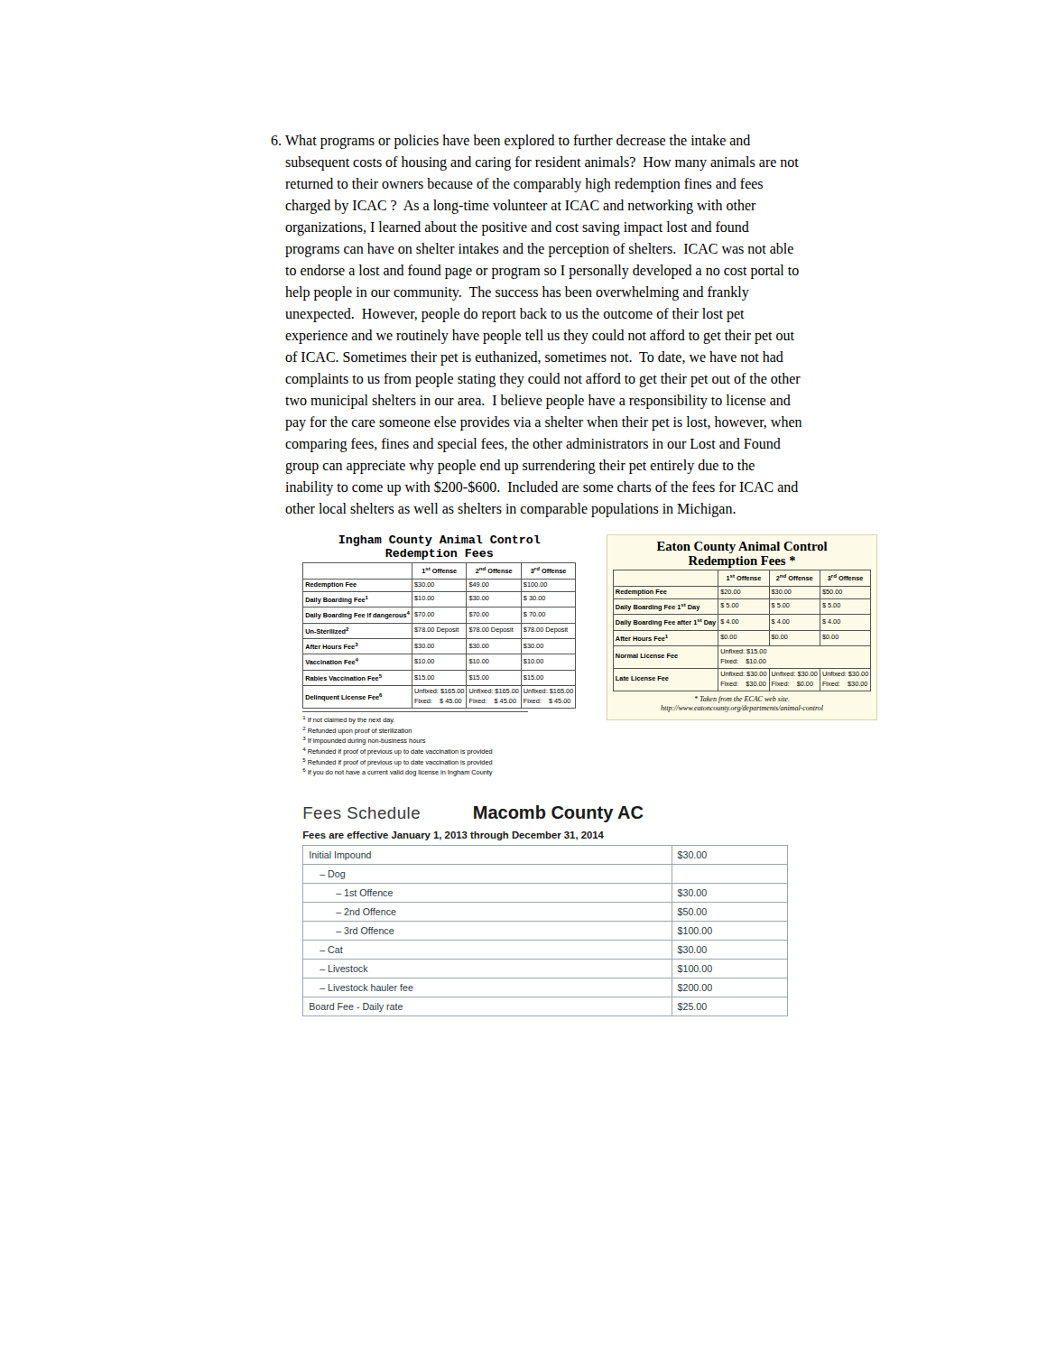What programs or policies have been explored to further decrease the intake and subsequent costs of housing and caring for resident animals? How many animals are not returned to their owners because of the comparably high redemption fines and fees charged by ICAC ? As a long-time volunteer at ICAC and networking with other organizations, I learned about the positive and cost saving impact lost and found programs can have on shelter intakes and the perception of shelters. ICAC was not able to endorse a lost and found page or program so I personally developed a no cost portal to help people in our community. The success has been overwhelming and frankly unexpected. However, people do report back to us the outcome of their lost pet experience and we routinely have people tell us they could not afford to get their pet out of ICAC. Sometimes their pet is euthanized, sometimes not. To date, we have not had complaints to us from people stating they could not afford to get their pet out of the other two municipal shelters in our area. I believe people have a responsibility to license and pay for the care someone else provides via a shelter when their pet is lost, however, when comparing fees, fines and special fees, the other administrators in our Lost and Found group can appreciate why people end up surrendering their pet entirely due to the inability to come up with $200-$600. Included are some charts of the fees for ICAC and other local shelters as well as shelters in comparable populations in Michigan.
Ingham County Animal Control
Redemption Fees
| | 1 st Offense | 2 nd Offense | 3 rd Offense |
| --- | --- | --- | --- |
| Redemption Fee | $30.00 | $49.00 | $100.00 |
| Daily Boarding Fee 1 | $10.00 | $30.00 | $ 30.00 |
| Daily Boarding Fee if dangerous 4 | $70.00 | $70.00 | $ 70.00 |
| Un-Sterilized 2 | $78.00 Deposit | $78.00 Deposit | $78.00 Deposit |
| After Hours Fee 3 | $30.00 | $30.00 | $30.00 |
| Vaccination Fee 4 | $10.00 | $10.00 | $10.00 |
| Rabies Vaccination Fee 5 | $15.00 | $15.00 | $15.00 |
| Delinquent License Fee 6 | Unfixed: $165.00 Fixed: $ 45.00 | Unfixed: $165.00 Fixed: $ 45.00 | Unfixed: $165.00 Fixed: $ 45.00 |
1 If not claimed by the next day.
2 Refunded upon proof of sterilization
3 If impounded during non-business hours
4 Refunded if proof of previous up to date vaccination is provided
5 Refunded if proof of previous up to date vaccination is provided
6 If you do not have a current valid dog license in Ingham County
Eaton County Animal Control
Redemption Fees *
| | 1 st Offense | 2 nd Offense | 3 rd Offense |
| --- | --- | --- | --- |
| Redemption Fee | $20.00 | $30.00 | $50.00 |
| Daily Boarding Fee 1 st Day | $ 5.00 | $ 5.00 | $ 5.00 |
| Daily Boarding Fee after 1 st Day | $ 4.00 | $ 4.00 | $ 4.00 |
| After Hours Fee 1 | $0.00 | $0.00 | $0.00 |
| Normal License Fee | Unfixed: $15.00 Fixed: $10.00 |
| Late License Fee | Unfixed: $30.00 Fixed: $30.00 | Unfixed: $30.00 Fixed: $0.00 | Unfixed: $30.00 Fixed: $30.00 |
* Taken from the ECAC web site.
http://www.eatoncounty.org/departments/animal-control
Fees Schedule
Macomb County AC
Fees are effective January 1, 2013 through December 31, 2014
| Initial Impound | $30.00 |
| – Dog | |
| – 1st Offence | $30.00 |
| – 2nd Offence | $50.00 |
| – 3rd Offence | $100.00 |
| – Cat | $30.00 |
| – Livestock | $100.00 |
| – Livestock hauler fee | $200.00 |
| Board Fee - Daily rate | $25.00 |